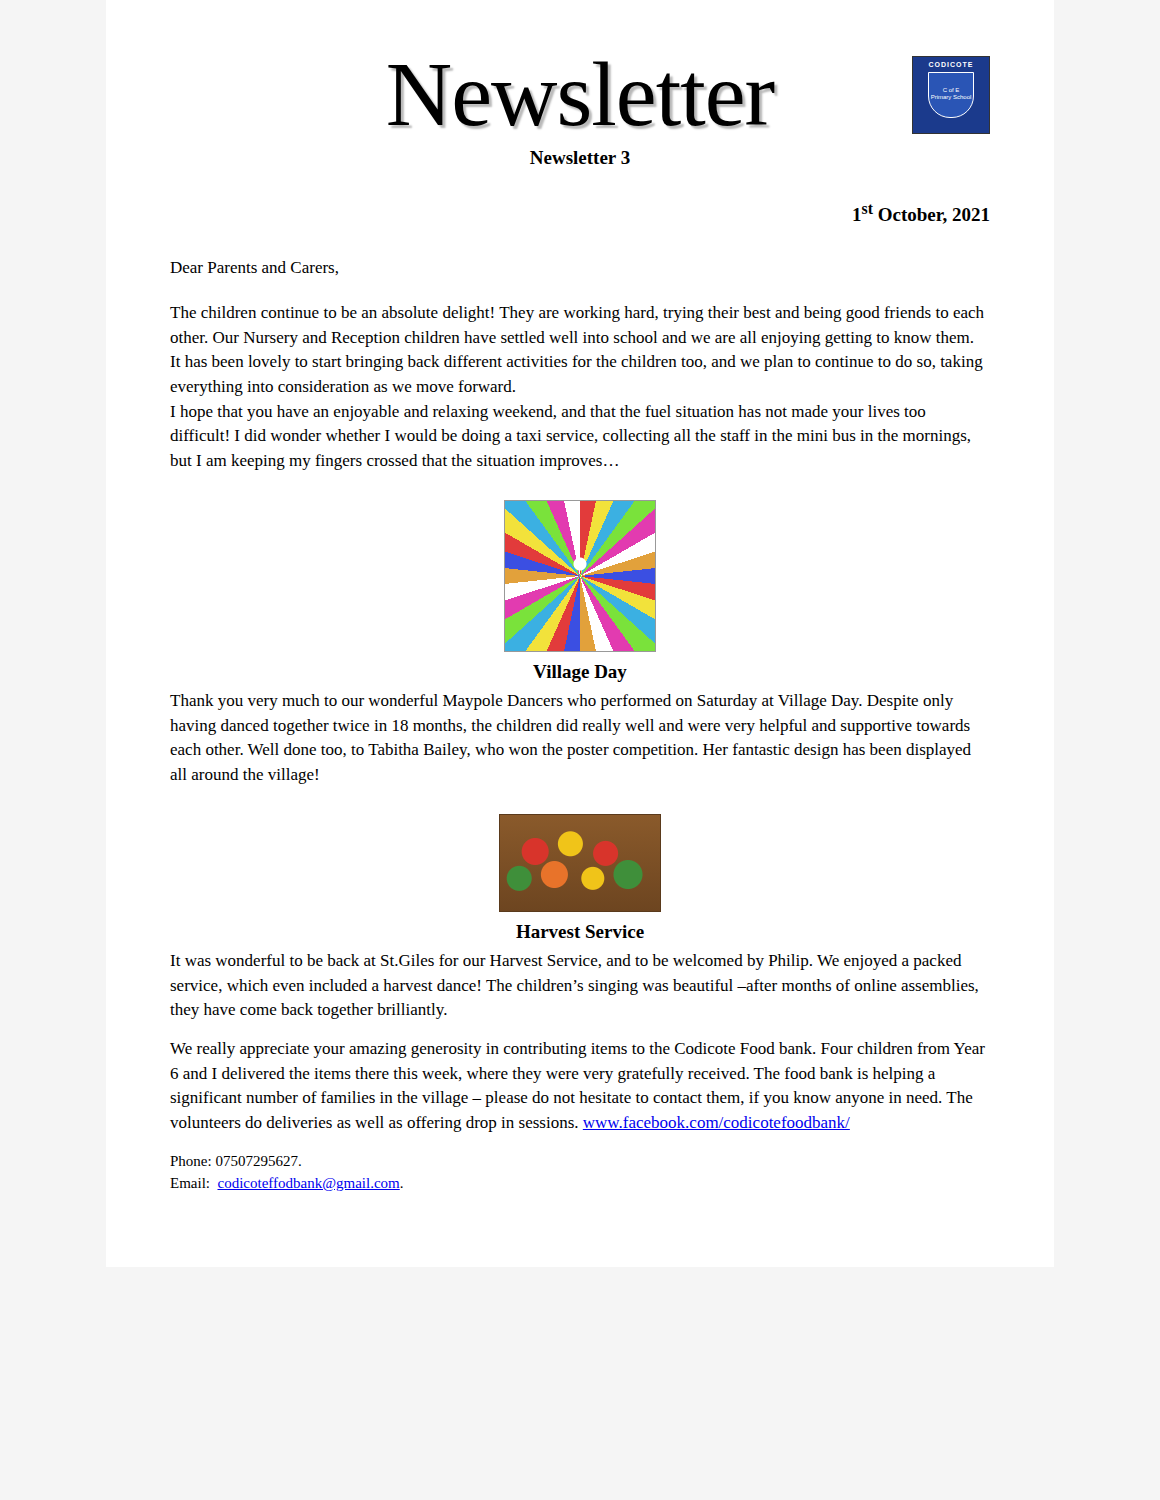CODICOTE
C of E
Primary School
Newsletter
Newsletter 3
1st October, 2021
Dear Parents and Carers,
The children continue to be an absolute delight! They are working hard, trying their best and being good friends to each other. Our Nursery and Reception children have settled well into school and we are all enjoying getting to know them. It has been lovely to start bringing back different activities for the children too, and we plan to continue to do so, taking everything into consideration as we move forward.
I hope that you have an enjoyable and relaxing weekend, and that the fuel situation has not made your lives too difficult! I did wonder whether I would be doing a taxi service, collecting all the staff in the mini bus in the mornings, but I am keeping my fingers crossed that the situation improves…
Village Day
Thank you very much to our wonderful Maypole Dancers who performed on Saturday at Village Day. Despite only having danced together twice in 18 months, the children did really well and were very helpful and supportive towards each other. Well done too, to Tabitha Bailey, who won the poster competition. Her fantastic design has been displayed all around the village!
Harvest Service
It was wonderful to be back at St.Giles for our Harvest Service, and to be welcomed by Philip. We enjoyed a packed service, which even included a harvest dance! The children’s singing was beautiful –after months of online assemblies, they have come back together brilliantly.
We really appreciate your amazing generosity in contributing items to the Codicote Food bank. Four children from Year 6 and I delivered the items there this week, where they were very gratefully received. The food bank is helping a significant number of families in the village – please do not hesitate to contact them, if you know anyone in need. The volunteers do deliveries as well as offering drop in sessions. www.facebook.com/codicotefoodbank/
Phone: 07507295627.
Email: codicoteffodbank@gmail.com.